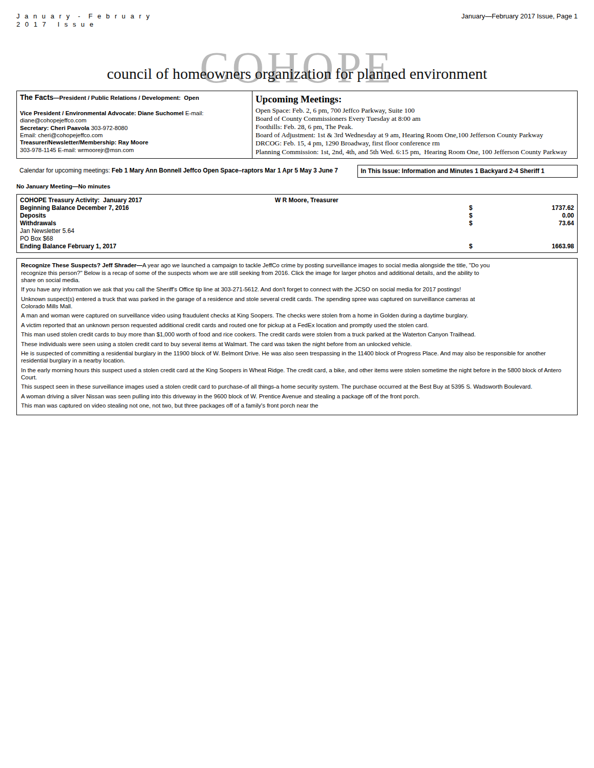January—February 2017 Issue, Page 1
J a n u a r y - F e b r u a r y
2 0 1 7 I s s u e
COHOPE
council of homeowners organization for planned environment
| The Facts —President / Public Relations / Development: Open Vice President / Environmental Advocate: Diane Suchomel E-mail: diane@cohopejeffco.com Secretary: Cheri Paavola 303-972-8080 Email: cheri@cohopejeffco.com Treasurer/Newsletter/Membership: Ray Moore 303-978-1145 E-mail: wrmoorejr@msn.com | Upcoming Meetings: Open Space: Feb. 2, 6 pm, 700 Jeffco Parkway, Suite 100 Board of County Commissioners Every Tuesday at 8:00 am Foothills: Feb. 28, 6 pm, The Peak. Board of Adjustment: 1st & 3rd Wednesday at 9 am, Hearing Room One,100 Jefferson County Parkway DRCOG: Feb. 15, 4 pm, 1290 Broadway, first floor conference rm Planning Commission: 1st, 2nd, 4th, and 5th Wed. 6:15 pm, Hearing Room One, 100 Jefferson County Parkway |
Calendar for upcoming meetings: Feb 1 Mary Ann Bonnell Jeffco Open Space–raptors Mar 1 Apr 5 May 3 June 7
In This Issue: Information and Minutes 1 Backyard 2-4 Sheriff 1
No January Meeting—No minutes
| COHOPE Treasury Activity: January 2017 | W R Moore, Treasurer | | |
| Beginning Balance December 7, 2016 | $ | 1737.62 |
| Deposits | $ | 0.00 |
| Withdrawals | $ | 73.64 |
| Jan Newsletter 5.64 | | |
| PO Box $68 | | |
| Ending Balance February 1, 2017 | $ | 1663.98 |
Recognize These Suspects? Jeff Shrader—A year ago we launched a campaign to tackle JeffCo crime by posting surveillance images to social media alongside the title, "Do you recognize this person?" Below is a recap of some of the suspects whom we are still seeking from 2016. Click the image for larger photos and additional details, and the ability to share on social media.
If you have any information we ask that you call the Sheriff's Office tip line at 303-271-5612. And don't forget to connect with the JCSO on social media for 2017 postings!
Unknown suspect(s) entered a truck that was parked in the garage of a residence and stole several credit cards. The spending spree was captured on surveillance cameras at Colorado Mills Mall.
A man and woman were captured on surveillance video using fraudulent checks at King Soopers. The checks were stolen from a home in Golden during a daytime burglary.
A victim reported that an unknown person requested additional credit cards and routed one for pickup at a FedEx location and promptly used the stolen card.
This man used stolen credit cards to buy more than $1,000 worth of food and rice cookers. The credit cards were stolen from a truck parked at the Waterton Canyon Trailhead.
These individuals were seen using a stolen credit card to buy several items at Walmart. The card was taken the night before from an unlocked vehicle.
He is suspected of committing a residential burglary in the 11900 block of W. Belmont Drive. He was also seen trespassing in the 11400 block of Progress Place. And may also be responsible for another residential burglary in a nearby location.
In the early morning hours this suspect used a stolen credit card at the King Soopers in Wheat Ridge. The credit card, a bike, and other items were stolen sometime the night before in the 5800 block of Antero Court.
This suspect seen in these surveillance images used a stolen credit card to purchase-of all things-a home security system. The purchase occurred at the Best Buy at 5395 S. Wadsworth Boulevard.
A woman driving a silver Nissan was seen pulling into this driveway in the 9600 block of W. Prentice Avenue and stealing a package off of the front porch.
This man was captured on video stealing not one, not two, but three packages off of a family's front porch near the